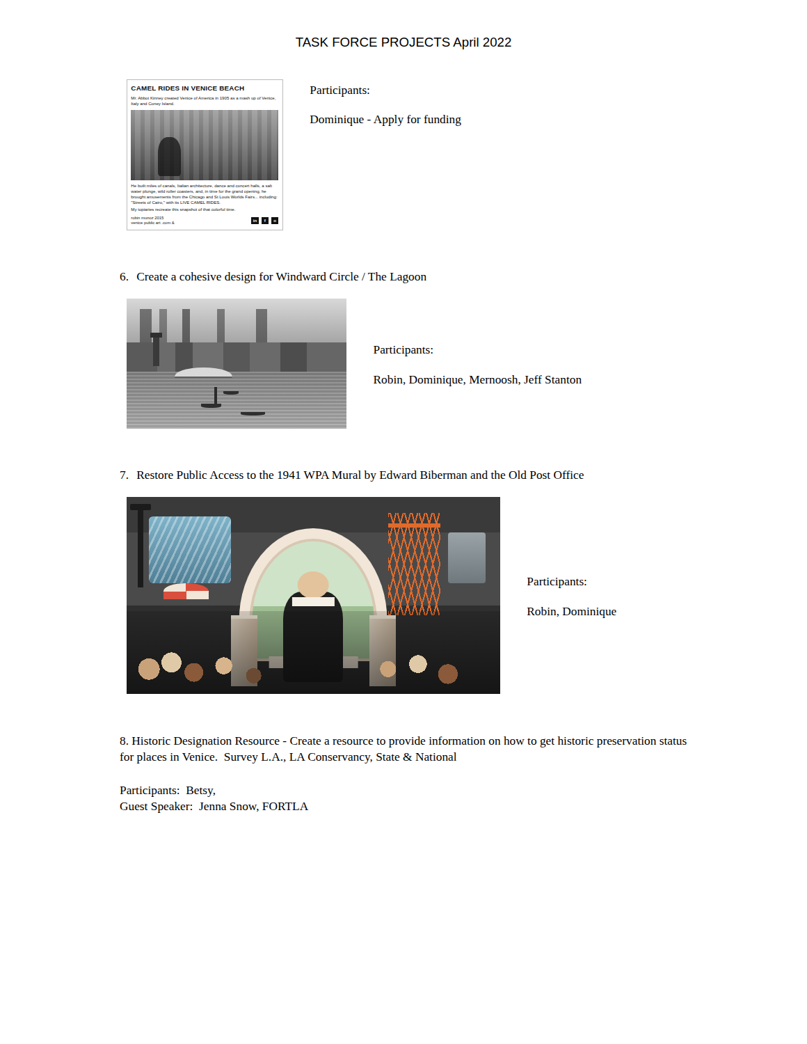TASK FORCE PROJECTS April 2022
CAMEL RIDES IN VENICE BEACH
Mr. Abbot Kinney created Venice of America in 1905 as a mash up of Venice, Italy and Coney Island.
He built miles of canals, Italian architecture, dance and concert halls, a salt water plunge, wild roller coasters, and, in time for the grand opening, he brought amusements from the Chicago and St Louis Worlds Fairs... including: "Streets of Cairo," with its LIVE CAMEL RIDES.
My topiaries recreate this snapshot of that colorful time.
robin munoz 2015
venice public art .com & in fo
Participants:
Dominique - Apply for funding
6. Create a cohesive design for Windward Circle / The Lagoon
Participants:
Robin, Dominique, Mernoosh, Jeff Stanton
7. Restore Public Access to the 1941 WPA Mural by Edward Biberman and the Old Post Office
Participants:
Robin, Dominique
8. Historic Designation Resource - Create a resource to provide information on how to get historic preservation status for places in Venice. Survey L.A., LA Conservancy, State & National
Participants: Betsy,
Guest Speaker: Jenna Snow, FORTLA